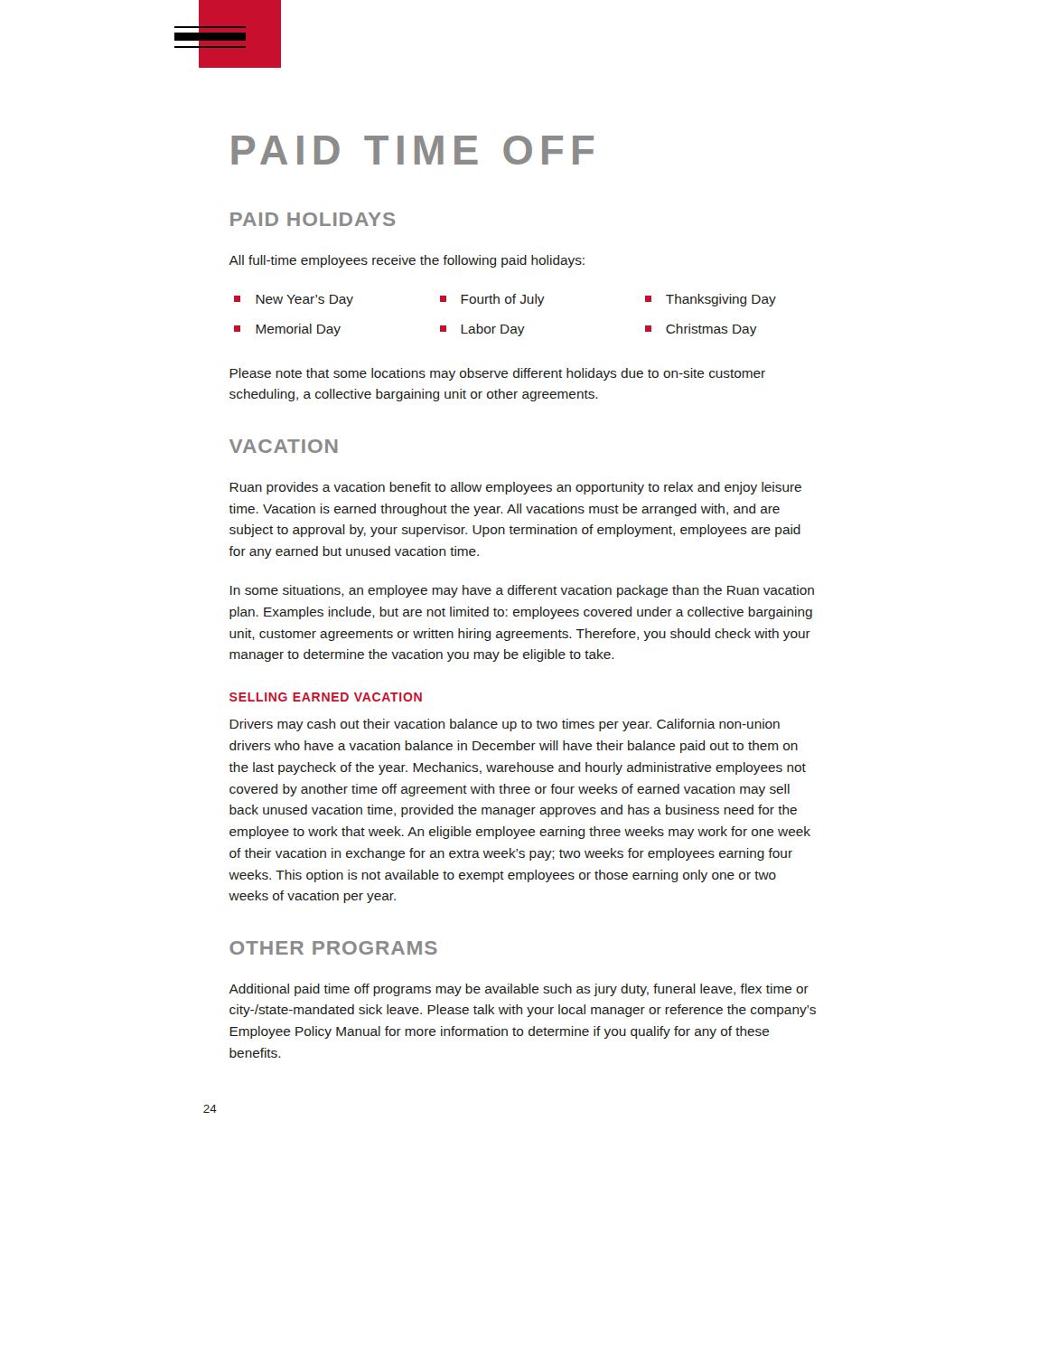PAID TIME OFF
PAID HOLIDAYS
All full-time employees receive the following paid holidays:
New Year’s Day
Fourth of July
Thanksgiving Day
Memorial Day
Labor Day
Christmas Day
Please note that some locations may observe different holidays due to on-site customer scheduling, a collective bargaining unit or other agreements.
VACATION
Ruan provides a vacation benefit to allow employees an opportunity to relax and enjoy leisure time. Vacation is earned throughout the year. All vacations must be arranged with, and are subject to approval by, your supervisor. Upon termination of employment, employees are paid for any earned but unused vacation time.
In some situations, an employee may have a different vacation package than the Ruan vacation plan. Examples include, but are not limited to: employees covered under a collective bargaining unit, customer agreements or written hiring agreements. Therefore, you should check with your manager to determine the vacation you may be eligible to take.
SELLING EARNED VACATION
Drivers may cash out their vacation balance up to two times per year. California non-union drivers who have a vacation balance in December will have their balance paid out to them on the last paycheck of the year. Mechanics, warehouse and hourly administrative employees not covered by another time off agreement with three or four weeks of earned vacation may sell back unused vacation time, provided the manager approves and has a business need for the employee to work that week. An eligible employee earning three weeks may work for one week of their vacation in exchange for an extra week’s pay; two weeks for employees earning four weeks. This option is not available to exempt employees or those earning only one or two weeks of vacation per year.
OTHER PROGRAMS
Additional paid time off programs may be available such as jury duty, funeral leave, flex time or city-/state-mandated sick leave. Please talk with your local manager or reference the company’s Employee Policy Manual for more information to determine if you qualify for any of these benefits.
24